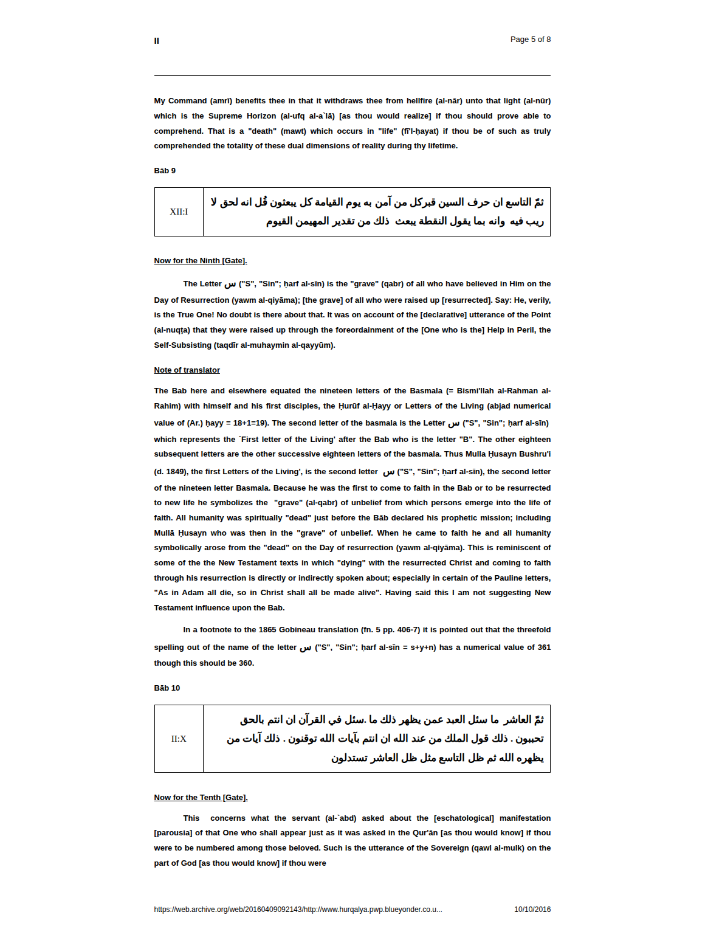II
Page 5 of 8
My Command (amrī) benefits thee in that it withdraws thee from hellfire (al-nār) unto that light (al-nūr) which is the Supreme Horizon (al-ufq al-a`lā) [as thou would realize] if thou should prove able to comprehend. That is a "death" (mawt) which occurs in "life" (fī'l-ḥayat) if thou be of such as truly comprehended the totality of these dual dimensions of reality during thy lifetime.
Bāb 9
| XII:I | ثمّ التاسع ان حرف السين قبركل من آمن به يوم القيامة كل يبعثون قُل انه لحق لا ريب فيه وانه بما يقول النقطة يبعث ذلك من تقدير المهيمن القيوم |
Now for the Ninth [Gate].
The Letter س ("S", "Sin"; ḥarf al-sīn) is the "grave" (qabr) of all who have believed in Him on the Day of Resurrection (yawm al-qiyāma); [the grave] of all who were raised up [resurrected]. Say: He, verily, is the True One! No doubt is there about that. It was on account of the [declarative] utterance of the Point (al-nuqṭa) that they were raised up through the foreordainment of the [One who is the] Help in Peril, the Self-Subsisting (taqdīr al-muhaymin al-qayyūm).
Note of translator
The Bab here and elsewhere equated the nineteen letters of the Basmala (= Bismi'llah al-Rahman al-Rahim) with himself and his first disciples, the Ḥurūf al-Ḥayy or Letters of the Living (abjad numerical value of (Ar.) ḥayy = 18+1=19). The second letter of the basmala is the Letter س ("S", "Sin"; ḥarf al-sīn) which represents the `First letter of the Living' after the Bab who is the letter "B". The other eighteen subsequent letters are the other successive eighteen letters of the basmala. Thus Mulla Ḥusayn Bushru'i (d. 1849), the first Letters of the Living', is the second letter س ("S", "Sin"; ḥarf al-sīn), the second letter of the nineteen letter Basmala. Because he was the first to come to faith in the Bab or to be resurrected to new life he symbolizes the "grave" (al-qabr) of unbelief from which persons emerge into the life of faith. All humanity was spiritually "dead" just before the Bāb declared his prophetic mission; including Mullā Ḥusayn who was then in the "grave" of unbelief. When he came to faith he and all humanity symbolically arose from the "dead" on the Day of resurrection (yawm al-qiyāma). This is reminiscent of some of the the New Testament texts in which "dying" with the resurrected Christ and coming to faith through his resurrection is directly or indirectly spoken about; especially in certain of the Pauline letters, "As in Adam all die, so in Christ shall all be made alive". Having said this I am not suggesting New Testament influence upon the Bab.
In a footnote to the 1865 Gobineau translation (fn. 5 pp. 406-7) it is pointed out that the threefold spelling out of the name of the letter س ("S", "Sin"; ḥarf al-sīn = s+y+n) has a numerical value of 361 though this should be 360.
Bāb 10
| II:X | ثمّ العاشر ما سئل العبد عمن يظهر ذلك ما .سئل في القرآن ان انتم بالحق تحببون . ذلك قول الملك من عند الله ان انتم بآيات الله توقنون . ذلك آيات من يظهره الله ثم ظل التاسع مثل ظل العاشر تستدلون |
Now for the Tenth [Gate].
This concerns what the servant (al-`abd) asked about the [eschatological] manifestation [parousia] of that One who shall appear just as it was asked in the Qur'ān [as thou would know] if thou were to be numbered among those beloved. Such is the utterance of the Sovereign (qawl al-mulk) on the part of God [as thou would know] if thou were
https://web.archive.org/web/20160409092143/http://www.hurqalya.pwp.blueyonder.co.u... 10/10/2016